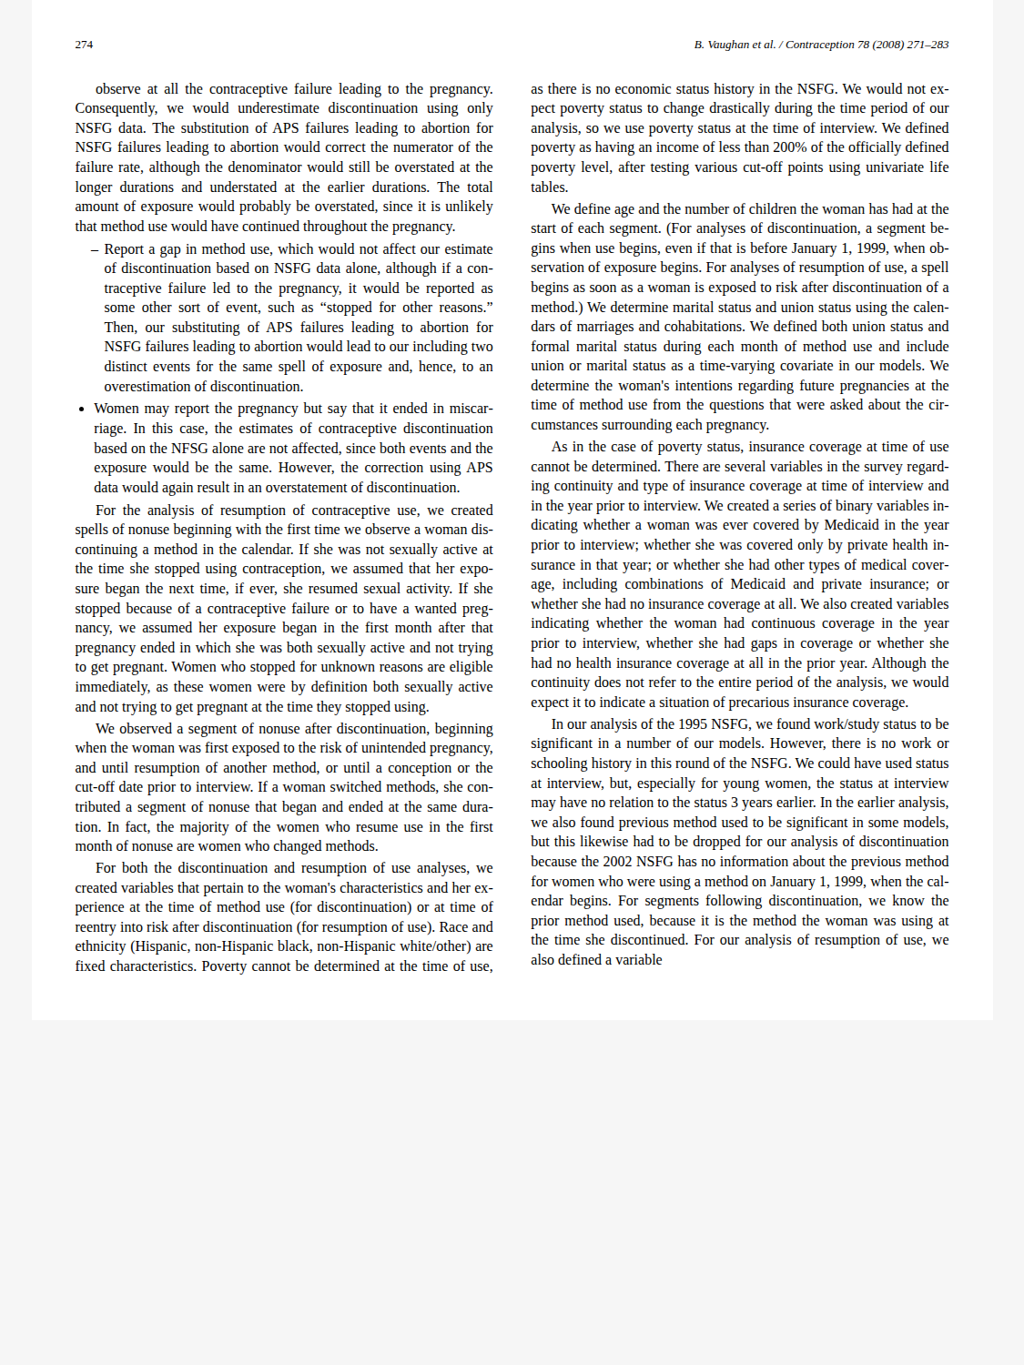274 B. Vaughan et al. / Contraception 78 (2008) 271–283
observe at all the contraceptive failure leading to the pregnancy. Consequently, we would underestimate discontinuation using only NSFG data. The substitution of APS failures leading to abortion for NSFG failures leading to abortion would correct the numerator of the failure rate, although the denominator would still be overstated at the longer durations and understated at the earlier durations. The total amount of exposure would probably be overstated, since it is unlikely that method use would have continued throughout the pregnancy.
Report a gap in method use, which would not affect our estimate of discontinuation based on NSFG data alone, although if a contraceptive failure led to the pregnancy, it would be reported as some other sort of event, such as “stopped for other reasons.” Then, our substituting of APS failures leading to abortion for NSFG failures leading to abortion would lead to our including two distinct events for the same spell of exposure and, hence, to an overestimation of discontinuation.
Women may report the pregnancy but say that it ended in miscarriage. In this case, the estimates of contraceptive discontinuation based on the NFSG alone are not affected, since both events and the exposure would be the same. However, the correction using APS data would again result in an overstatement of discontinuation.
For the analysis of resumption of contraceptive use, we created spells of nonuse beginning with the first time we observe a woman discontinuing a method in the calendar. If she was not sexually active at the time she stopped using contraception, we assumed that her exposure began the next time, if ever, she resumed sexual activity. If she stopped because of a contraceptive failure or to have a wanted pregnancy, we assumed her exposure began in the first month after that pregnancy ended in which she was both sexually active and not trying to get pregnant. Women who stopped for unknown reasons are eligible immediately, as these women were by definition both sexually active and not trying to get pregnant at the time they stopped using.
We observed a segment of nonuse after discontinuation, beginning when the woman was first exposed to the risk of unintended pregnancy, and until resumption of another method, or until a conception or the cut-off date prior to interview. If a woman switched methods, she contributed a segment of nonuse that began and ended at the same duration. In fact, the majority of the women who resume use in the first month of nonuse are women who changed methods.
For both the discontinuation and resumption of use analyses, we created variables that pertain to the woman's characteristics and her experience at the time of method use (for discontinuation) or at time of reentry into risk after discontinuation (for resumption of use). Race and ethnicity (Hispanic, non-Hispanic black, non-Hispanic white/other) are fixed characteristics. Poverty cannot be determined at the time of use, as there is no economic status history in the NSFG. We would not expect poverty status to change drastically during the time period of our analysis, so we use poverty status at the time of interview. We defined poverty as having an income of less than 200% of the officially defined poverty level, after testing various cut-off points using univariate life tables.
We define age and the number of children the woman has had at the start of each segment. (For analyses of discontinuation, a segment begins when use begins, even if that is before January 1, 1999, when observation of exposure begins. For analyses of resumption of use, a spell begins as soon as a woman is exposed to risk after discontinuation of a method.) We determine marital status and union status using the calendars of marriages and cohabitations. We defined both union status and formal marital status during each month of method use and include union or marital status as a time-varying covariate in our models. We determine the woman's intentions regarding future pregnancies at the time of method use from the questions that were asked about the circumstances surrounding each pregnancy.
As in the case of poverty status, insurance coverage at time of use cannot be determined. There are several variables in the survey regarding continuity and type of insurance coverage at time of interview and in the year prior to interview. We created a series of binary variables indicating whether a woman was ever covered by Medicaid in the year prior to interview; whether she was covered only by private health insurance in that year; or whether she had other types of medical coverage, including combinations of Medicaid and private insurance; or whether she had no insurance coverage at all. We also created variables indicating whether the woman had continuous coverage in the year prior to interview, whether she had gaps in coverage or whether she had no health insurance coverage at all in the prior year. Although the continuity does not refer to the entire period of the analysis, we would expect it to indicate a situation of precarious insurance coverage.
In our analysis of the 1995 NSFG, we found work/study status to be significant in a number of our models. However, there is no work or schooling history in this round of the NSFG. We could have used status at interview, but, especially for young women, the status at interview may have no relation to the status 3 years earlier. In the earlier analysis, we also found previous method used to be significant in some models, but this likewise had to be dropped for our analysis of discontinuation because the 2002 NSFG has no information about the previous method for women who were using a method on January 1, 1999, when the calendar begins. For segments following discontinuation, we know the prior method used, because it is the method the woman was using at the time she discontinued. For our analysis of resumption of use, we also defined a variable